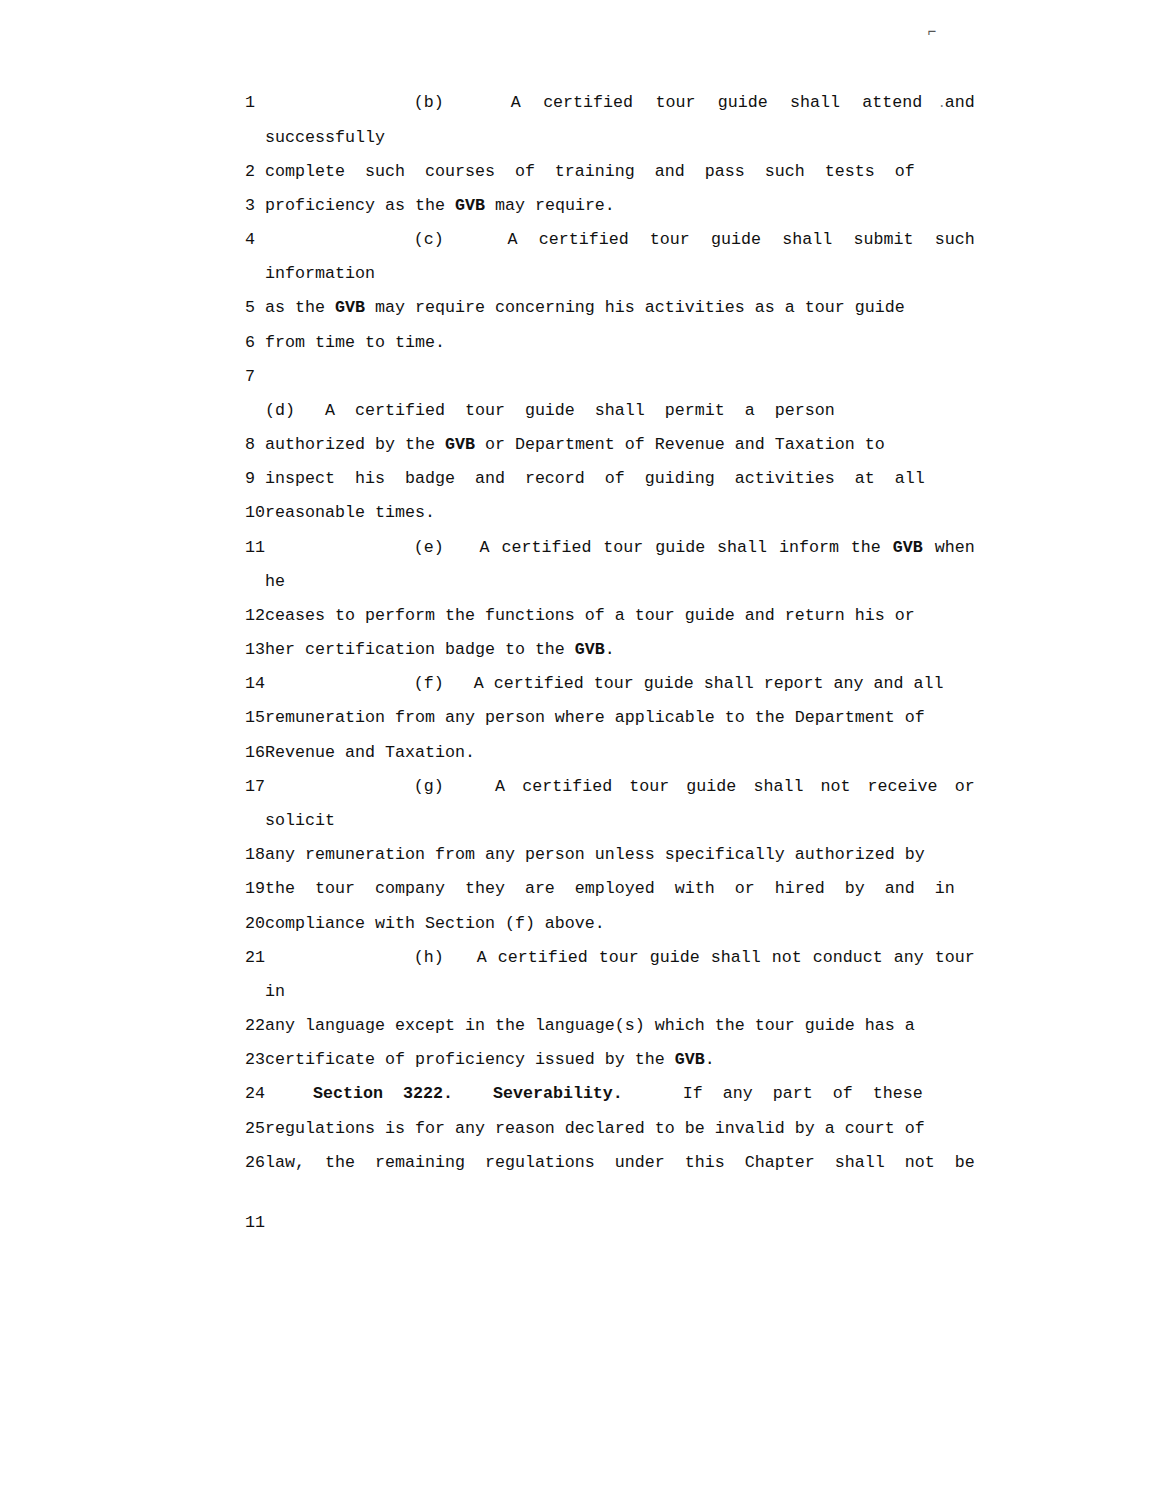⌐
.
| 1 | (b) A certified tour guide shall attend and successfully |
| 2 | complete such courses of training and pass such tests of |
| 3 | proficiency as the GVB may require. |
| 4 | (c) A certified tour guide shall submit such information |
| 5 | as the GVB may require concerning his activities as a tour guide |
| 6 | from time to time. |
| 7 | (d) A certified tour guide shall permit a person |
| 8 | authorized by the GVB or Department of Revenue and Taxation to |
| 9 | inspect his badge and record of guiding activities at all |
| 10 | reasonable times. |
| 11 | (e) A certified tour guide shall inform the GVB when he |
| 12 | ceases to perform the functions of a tour guide and return his or |
| 13 | her certification badge to the GVB . |
| 14 | (f) A certified tour guide shall report any and all |
| 15 | remuneration from any person where applicable to the Department of |
| 16 | Revenue and Taxation. |
| 17 | (g) A certified tour guide shall not receive or solicit |
| 18 | any remuneration from any person unless specifically authorized by |
| 19 | the tour company they are employed with or hired by and in |
| 20 | compliance with Section (f) above. |
| 21 | (h) A certified tour guide shall not conduct any tour in |
| 22 | any language except in the language(s) which the tour guide has a |
| 23 | certificate of proficiency issued by the GVB . |
| 24 | Section 3222. Severability. If any part of these |
| 25 | regulations is for any reason declared to be invalid by a court of |
| 26 | law, the remaining regulations under this Chapter shall not be |
11